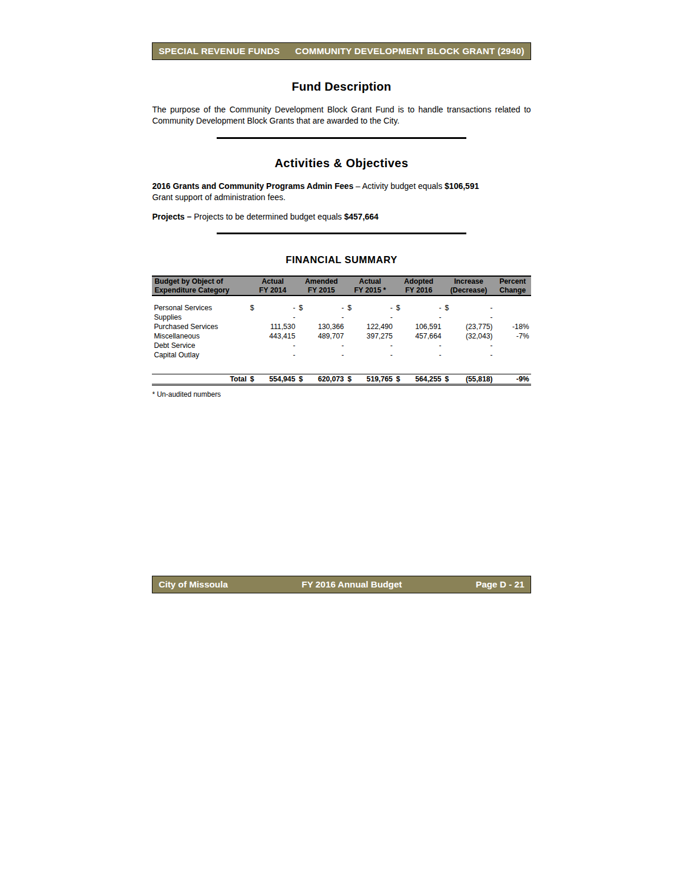SPECIAL REVENUE FUNDS
COMMUNITY DEVELOPMENT BLOCK GRANT (2940)
Fund Description
The purpose of the Community Development Block Grant Fund is to handle transactions related to Community Development Block Grants that are awarded to the City.
Activities & Objectives
2016 Grants and Community Programs Admin Fees – Activity budget equals $106,591
Grant support of administration fees.
Projects – Projects to be determined budget equals $457,664
FINANCIAL SUMMARY
| Budget by Object of Expenditure Category | Actual FY 2014 | Amended FY 2015 | Actual FY 2015 * | Adopted FY 2016 | Increase (Decrease) | Percent Change |
| --- | --- | --- | --- | --- | --- | --- |
| Personal Services | $ | - | $ | - | $ | - | $ | - | $ | - | |
| Supplies | | - | | - | | - | | - | | - | |
| Purchased Services | | 111,530 | | 130,366 | | 122,490 | | 106,591 | | (23,775) | -18% |
| Miscellaneous | | 443,415 | | 489,707 | | 397,275 | | 457,664 | | (32,043) | -7% |
| Debt Service | | - | | - | | - | | - | | - | |
| Capital Outlay | | - | | - | | - | | - | | - | |
| Total | $ | 554,945 | $ | 620,073 | $ | 519,765 | $ | 564,255 | $ | (55,818) | -9% |
* Un-audited numbers
City of Missoula
FY 2016 Annual Budget
Page D - 21